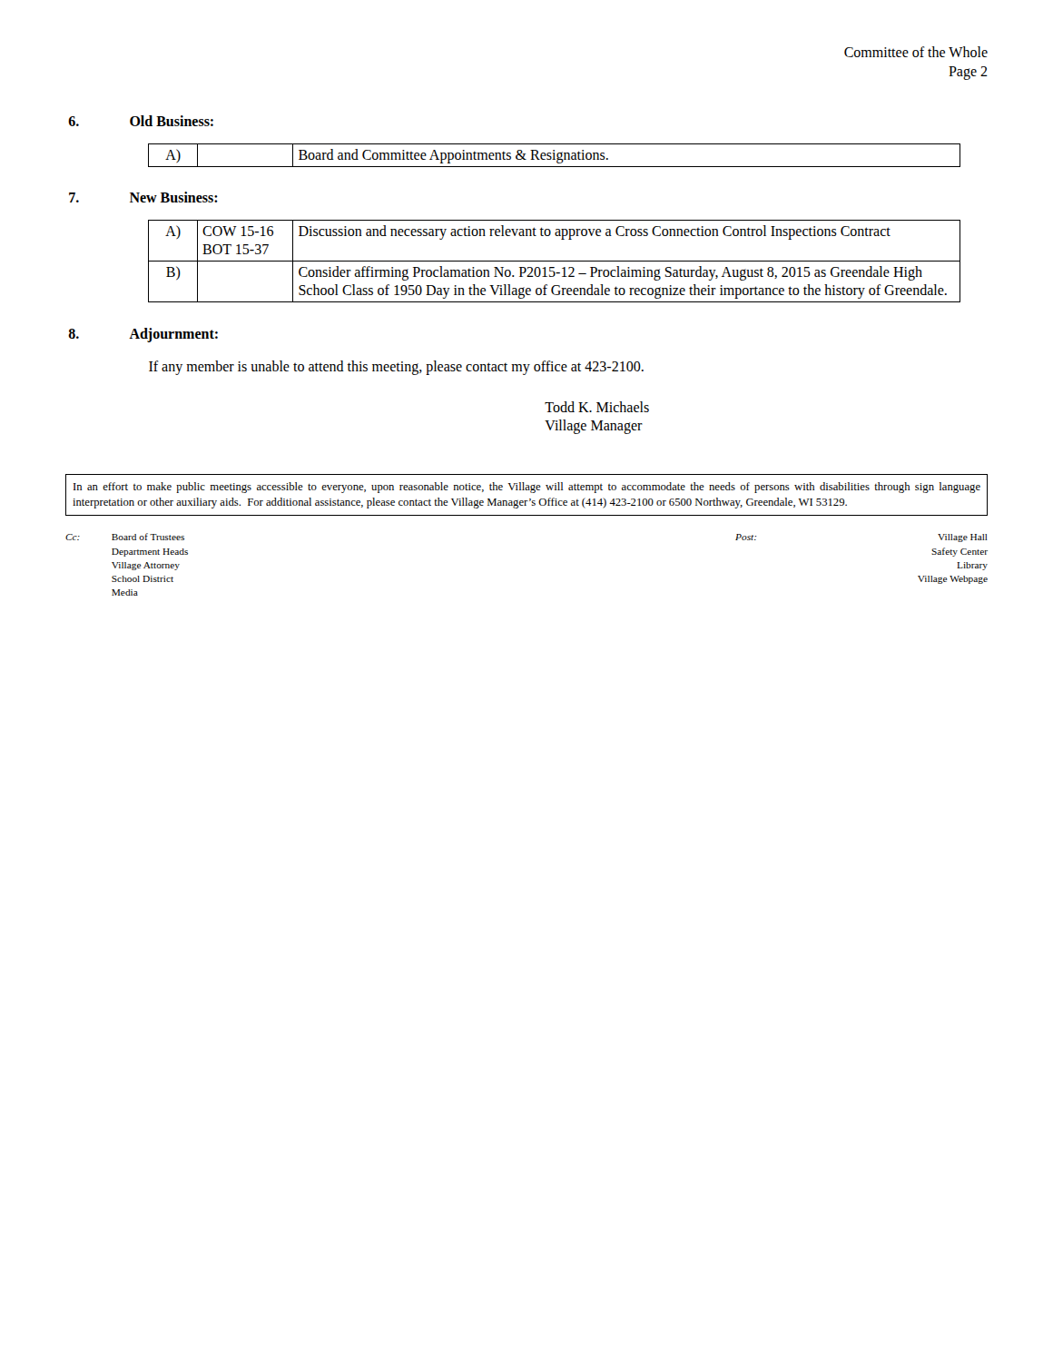Committee of the Whole
Page 2
6. Old Business:
| A) | | Board and Committee Appointments & Resignations. |
7. New Business:
| A) | COW 15-16 BOT 15-37 | Discussion and necessary action relevant to approve a Cross Connection Control Inspections Contract |
| B) | | Consider affirming Proclamation No. P2015-12 – Proclaiming Saturday, August 8, 2015 as Greendale High School Class of 1950 Day in the Village of Greendale to recognize their importance to the history of Greendale. |
8. Adjournment:
If any member is unable to attend this meeting, please contact my office at 423-2100.
Todd K. Michaels
Village Manager
In an effort to make public meetings accessible to everyone, upon reasonable notice, the Village will attempt to accommodate the needs of persons with disabilities through sign language interpretation or other auxiliary aids. For additional assistance, please contact the Village Manager’s Office at (414) 423-2100 or 6500 Northway, Greendale, WI 53129.
| Cc: | Board of Trustees | Post : | Village Hall |
| | Department Heads | | Safety Center |
| | Village Attorney | | Library |
| | School District | | Village Webpage |
| | Media | | |